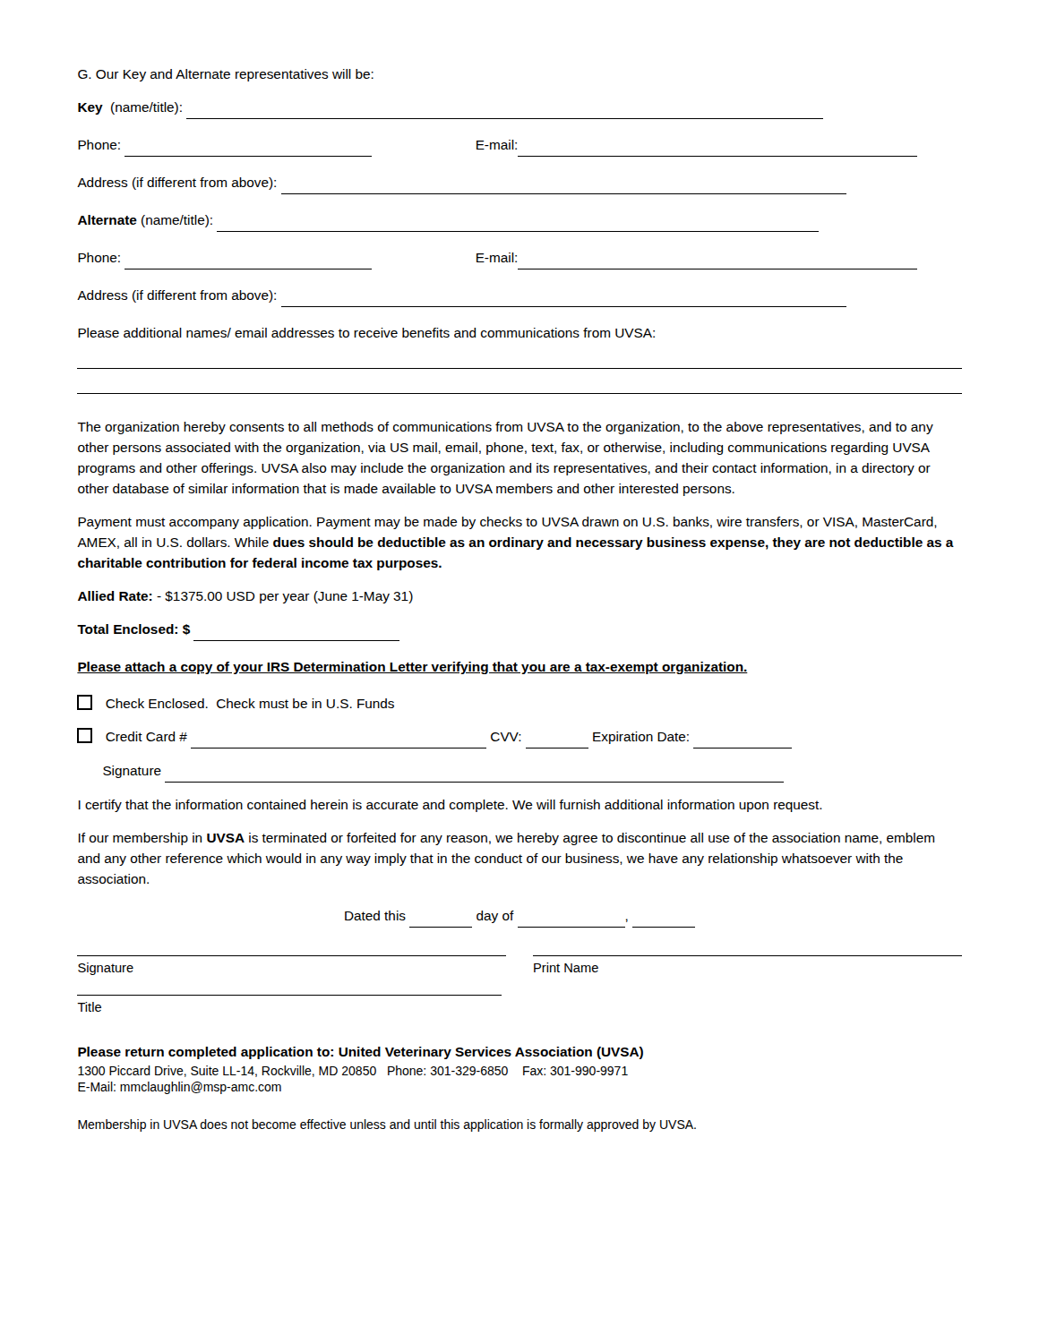G. Our Key and Alternate representatives will be:
Key (name/title):
Phone:
E-mail:
Address (if different from above):
Alternate (name/title):
Phone:
E-mail:
Address (if different from above):
Please additional names/ email addresses to receive benefits and communications from UVSA:
The organization hereby consents to all methods of communications from UVSA to the organization, to the above representatives, and to any other persons associated with the organization, via US mail, email, phone, text, fax, or otherwise, including communications regarding UVSA programs and other offerings. UVSA also may include the organization and its representatives, and their contact information, in a directory or other database of similar information that is made available to UVSA members and other interested persons.
Payment must accompany application. Payment may be made by checks to UVSA drawn on U.S. banks, wire transfers, or VISA, MasterCard, AMEX, all in U.S. dollars. While dues should be deductible as an ordinary and necessary business expense, they are not deductible as a charitable contribution for federal income tax purposes.
Allied Rate: - $1375.00 USD per year (June 1-May 31)
Total Enclosed: $
Please attach a copy of your IRS Determination Letter verifying that you are a tax-exempt organization.
Check Enclosed. Check must be in U.S. Funds
Credit Card # CVV: Expiration Date:
Signature
I certify that the information contained herein is accurate and complete. We will furnish additional information upon request.
If our membership in UVSA is terminated or forfeited for any reason, we hereby agree to discontinue all use of the association name, emblem and any other reference which would in any way imply that in the conduct of our business, we have any relationship whatsoever with the association.
Dated this day of ,
Signature
Print Name
Title
Please return completed application to: United Veterinary Services Association (UVSA)
1300 Piccard Drive, Suite LL-14, Rockville, MD 20850 Phone: 301-329-6850 Fax: 301-990-9971
E-Mail: mmclaughlin@msp-amc.com
Membership in UVSA does not become effective unless and until this application is formally approved by UVSA.